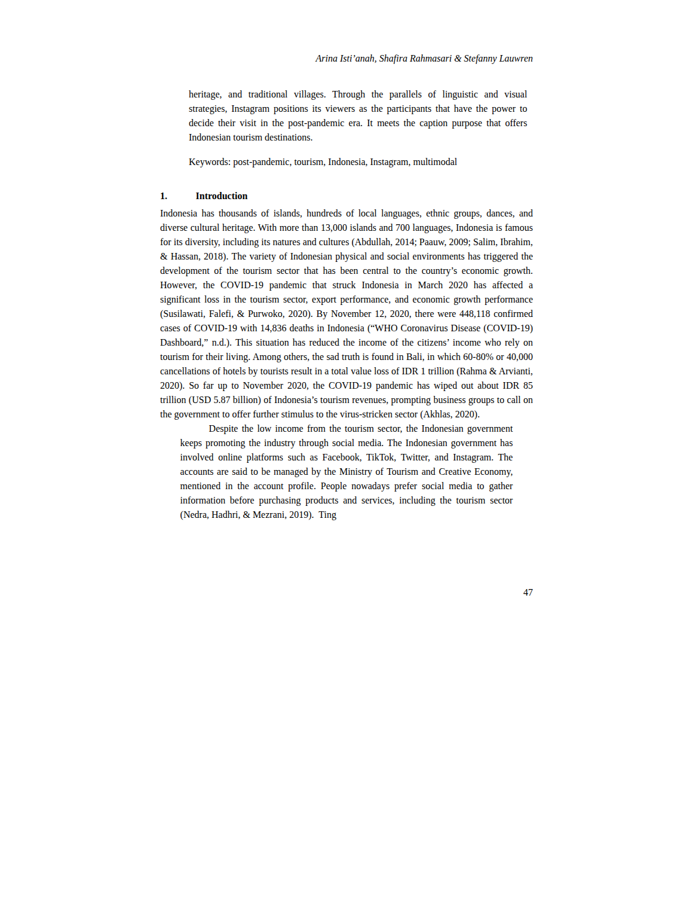Arina Isti’anah, Shafira Rahmasari & Stefanny Lauwren
heritage, and traditional villages. Through the parallels of linguistic and visual strategies, Instagram positions its viewers as the participants that have the power to decide their visit in the post-pandemic era. It meets the caption purpose that offers Indonesian tourism destinations.
Keywords: post-pandemic, tourism, Indonesia, Instagram, multimodal
1. Introduction
Indonesia has thousands of islands, hundreds of local languages, ethnic groups, dances, and diverse cultural heritage. With more than 13,000 islands and 700 languages, Indonesia is famous for its diversity, including its natures and cultures (Abdullah, 2014; Paauw, 2009; Salim, Ibrahim, & Hassan, 2018). The variety of Indonesian physical and social environments has triggered the development of the tourism sector that has been central to the country’s economic growth. However, the COVID-19 pandemic that struck Indonesia in March 2020 has affected a significant loss in the tourism sector, export performance, and economic growth performance (Susilawati, Falefi, & Purwoko, 2020). By November 12, 2020, there were 448,118 confirmed cases of COVID-19 with 14,836 deaths in Indonesia (“WHO Coronavirus Disease (COVID-19) Dashboard,” n.d.). This situation has reduced the income of the citizens’ income who rely on tourism for their living. Among others, the sad truth is found in Bali, in which 60-80% or 40,000 cancellations of hotels by tourists result in a total value loss of IDR 1 trillion (Rahma & Arvianti, 2020). So far up to November 2020, the COVID-19 pandemic has wiped out about IDR 85 trillion (USD 5.87 billion) of Indonesia’s tourism revenues, prompting business groups to call on the government to offer further stimulus to the virus-stricken sector (Akhlas, 2020).
Despite the low income from the tourism sector, the Indonesian government keeps promoting the industry through social media. The Indonesian government has involved online platforms such as Facebook, TikTok, Twitter, and Instagram. The accounts are said to be managed by the Ministry of Tourism and Creative Economy, mentioned in the account profile. People nowadays prefer social media to gather information before purchasing products and services, including the tourism sector (Nedra, Hadhri, & Mezrani, 2019). Ting
47